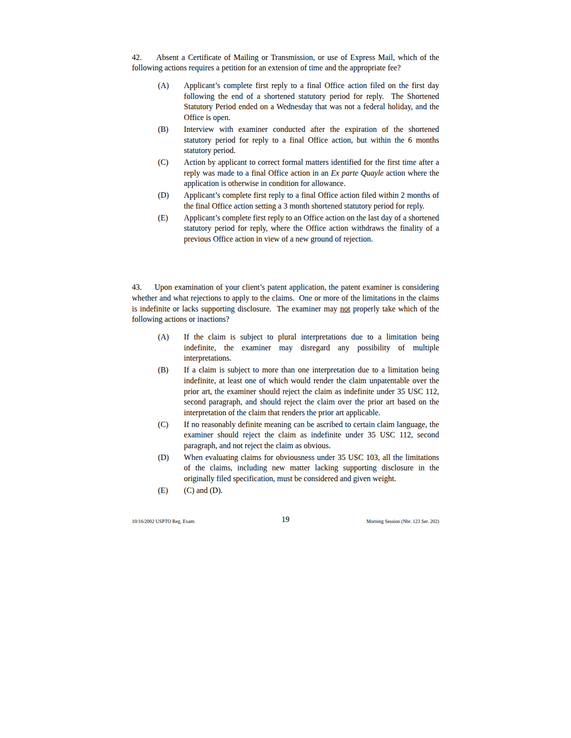42. Absent a Certificate of Mailing or Transmission, or use of Express Mail, which of the following actions requires a petition for an extension of time and the appropriate fee?
(A) Applicant’s complete first reply to a final Office action filed on the first day following the end of a shortened statutory period for reply. The Shortened Statutory Period ended on a Wednesday that was not a federal holiday, and the Office is open.
(B) Interview with examiner conducted after the expiration of the shortened statutory period for reply to a final Office action, but within the 6 months statutory period.
(C) Action by applicant to correct formal matters identified for the first time after a reply was made to a final Office action in an Ex parte Quayle action where the application is otherwise in condition for allowance.
(D) Applicant’s complete first reply to a final Office action filed within 2 months of the final Office action setting a 3 month shortened statutory period for reply.
(E) Applicant’s complete first reply to an Office action on the last day of a shortened statutory period for reply, where the Office action withdraws the finality of a previous Office action in view of a new ground of rejection.
43. Upon examination of your client’s patent application, the patent examiner is considering whether and what rejections to apply to the claims. One or more of the limitations in the claims is indefinite or lacks supporting disclosure. The examiner may not properly take which of the following actions or inactions?
(A) If the claim is subject to plural interpretations due to a limitation being indefinite, the examiner may disregard any possibility of multiple interpretations.
(B) If a claim is subject to more than one interpretation due to a limitation being indefinite, at least one of which would render the claim unpatentable over the prior art, the examiner should reject the claim as indefinite under 35 USC 112, second paragraph, and should reject the claim over the prior art based on the interpretation of the claim that renders the prior art applicable.
(C) If no reasonably definite meaning can be ascribed to certain claim language, the examiner should reject the claim as indefinite under 35 USC 112, second paragraph, and not reject the claim as obvious.
(D) When evaluating claims for obviousness under 35 USC 103, all the limitations of the claims, including new matter lacking supporting disclosure in the originally filed specification, must be considered and given weight.
(E)(C) and (D).
10/16/2002 USPTO Reg. Exam.
19
Morning Session (Nbr. 123 Ser. 202)